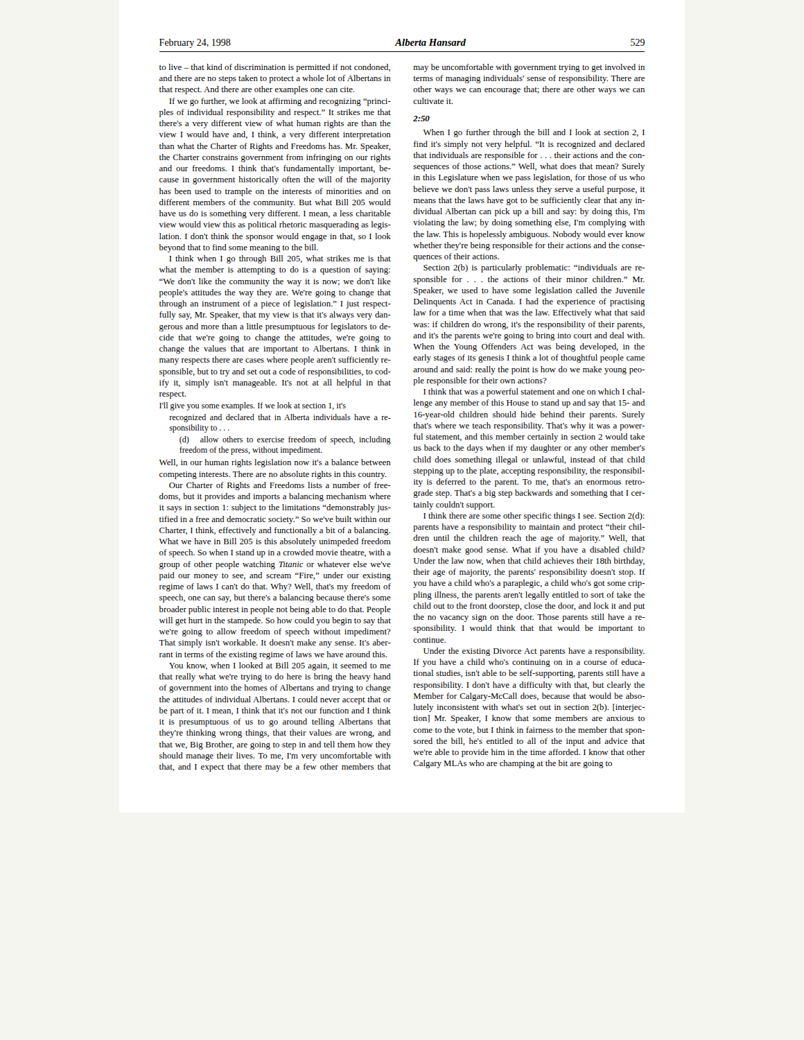February 24, 1998 Alberta Hansard 529
to live – that kind of discrimination is permitted if not condoned, and there are no steps taken to protect a whole lot of Albertans in that respect. And there are other examples one can cite.
If we go further, we look at affirming and recognizing “principles of individual responsibility and respect.” It strikes me that there's a very different view of what human rights are than the view I would have and, I think, a very different interpretation than what the Charter of Rights and Freedoms has. Mr. Speaker, the Charter constrains government from infringing on our rights and our freedoms. I think that's fundamentally important, because in government historically often the will of the majority has been used to trample on the interests of minorities and on different members of the community. But what Bill 205 would have us do is something very different. I mean, a less charitable view would view this as political rhetoric masquerading as legislation. I don't think the sponsor would engage in that, so I look beyond that to find some meaning to the bill.
I think when I go through Bill 205, what strikes me is that what the member is attempting to do is a question of saying: “We don't like the community the way it is now; we don't like people's attitudes the way they are. We're going to change that through an instrument of a piece of legislation.” I just respectfully say, Mr. Speaker, that my view is that it's always very dangerous and more than a little presumptuous for legislators to decide that we're going to change the attitudes, we're going to change the values that are important to Albertans. I think in many respects there are cases where people aren't sufficiently responsible, but to try and set out a code of responsibilities, to codify it, simply isn't manageable. It's not at all helpful in that respect.
I'll give you some examples. If we look at section 1, it's
recognized and declared that in Alberta individuals have a responsibility to . . .
(d) allow others to exercise freedom of speech, including freedom of the press, without impediment.
Well, in our human rights legislation now it's a balance between competing interests. There are no absolute rights in this country.
Our Charter of Rights and Freedoms lists a number of freedoms, but it provides and imports a balancing mechanism where it says in section 1: subject to the limitations “demonstrably justified in a free and democratic society.” So we've built within our Charter, I think, effectively and functionally a bit of a balancing. What we have in Bill 205 is this absolutely unimpeded freedom of speech. So when I stand up in a crowded movie theatre, with a group of other people watching Titanic or whatever else we've paid our money to see, and scream “Fire,” under our existing regime of laws I can't do that. Why? Well, that's my freedom of speech, one can say, but there's a balancing because there's some broader public interest in people not being able to do that. People will get hurt in the stampede. So how could you begin to say that we're going to allow freedom of speech without impediment? That simply isn't workable. It doesn't make any sense. It's aberrant in terms of the existing regime of laws we have around this.
You know, when I looked at Bill 205 again, it seemed to me that really what we're trying to do here is bring the heavy hand of government into the homes of Albertans and trying to change the attitudes of individual Albertans. I could never accept that or be part of it. I mean, I think that it's not our function and I think it is presumptuous of us to go around telling Albertans that they're thinking wrong things, that their values are wrong, and that we, Big Brother, are going to step in and tell them how they should manage their lives. To me, I'm very uncomfortable with that, and I expect that there may be a few other members that may be uncomfortable with government trying to get involved in terms of managing individuals' sense of responsibility. There are other ways we can encourage that; there are other ways we can cultivate it.
2:50
When I go further through the bill and I look at section 2, I find it's simply not very helpful. “It is recognized and declared that individuals are responsible for . . . their actions and the consequences of those actions.” Well, what does that mean? Surely in this Legislature when we pass legislation, for those of us who believe we don't pass laws unless they serve a useful purpose, it means that the laws have got to be sufficiently clear that any individual Albertan can pick up a bill and say: by doing this, I'm violating the law; by doing something else, I'm complying with the law. This is hopelessly ambiguous. Nobody would ever know whether they're being responsible for their actions and the consequences of their actions.
Section 2(b) is particularly problematic: “individuals are responsible for . . . the actions of their minor children.” Mr. Speaker, we used to have some legislation called the Juvenile Delinquents Act in Canada. I had the experience of practising law for a time when that was the law. Effectively what that said was: if children do wrong, it's the responsibility of their parents, and it's the parents we're going to bring into court and deal with. When the Young Offenders Act was being developed, in the early stages of its genesis I think a lot of thoughtful people came around and said: really the point is how do we make young people responsible for their own actions?
I think that was a powerful statement and one on which I challenge any member of this House to stand up and say that 15- and 16-year-old children should hide behind their parents. Surely that's where we teach responsibility. That's why it was a powerful statement, and this member certainly in section 2 would take us back to the days when if my daughter or any other member's child does something illegal or unlawful, instead of that child stepping up to the plate, accepting responsibility, the responsibility is deferred to the parent. To me, that's an enormous retrograde step. That's a big step backwards and something that I certainly couldn't support.
I think there are some other specific things I see. Section 2(d): parents have a responsibility to maintain and protect “their children until the children reach the age of majority.” Well, that doesn't make good sense. What if you have a disabled child? Under the law now, when that child achieves their 18th birthday, their age of majority, the parents' responsibility doesn't stop. If you have a child who's a paraplegic, a child who's got some crippling illness, the parents aren't legally entitled to sort of take the child out to the front doorstep, close the door, and lock it and put the no vacancy sign on the door. Those parents still have a responsibility. I would think that that would be important to continue.
Under the existing Divorce Act parents have a responsibility. If you have a child who's continuing on in a course of educational studies, isn't able to be self-supporting, parents still have a responsibility. I don't have a difficulty with that, but clearly the Member for Calgary-McCall does, because that would be absolutely inconsistent with what's set out in section 2(b). [interjection] Mr. Speaker, I know that some members are anxious to come to the vote, but I think in fairness to the member that sponsored the bill, he's entitled to all of the input and advice that we're able to provide him in the time afforded. I know that other Calgary MLAs who are champing at the bit are going to